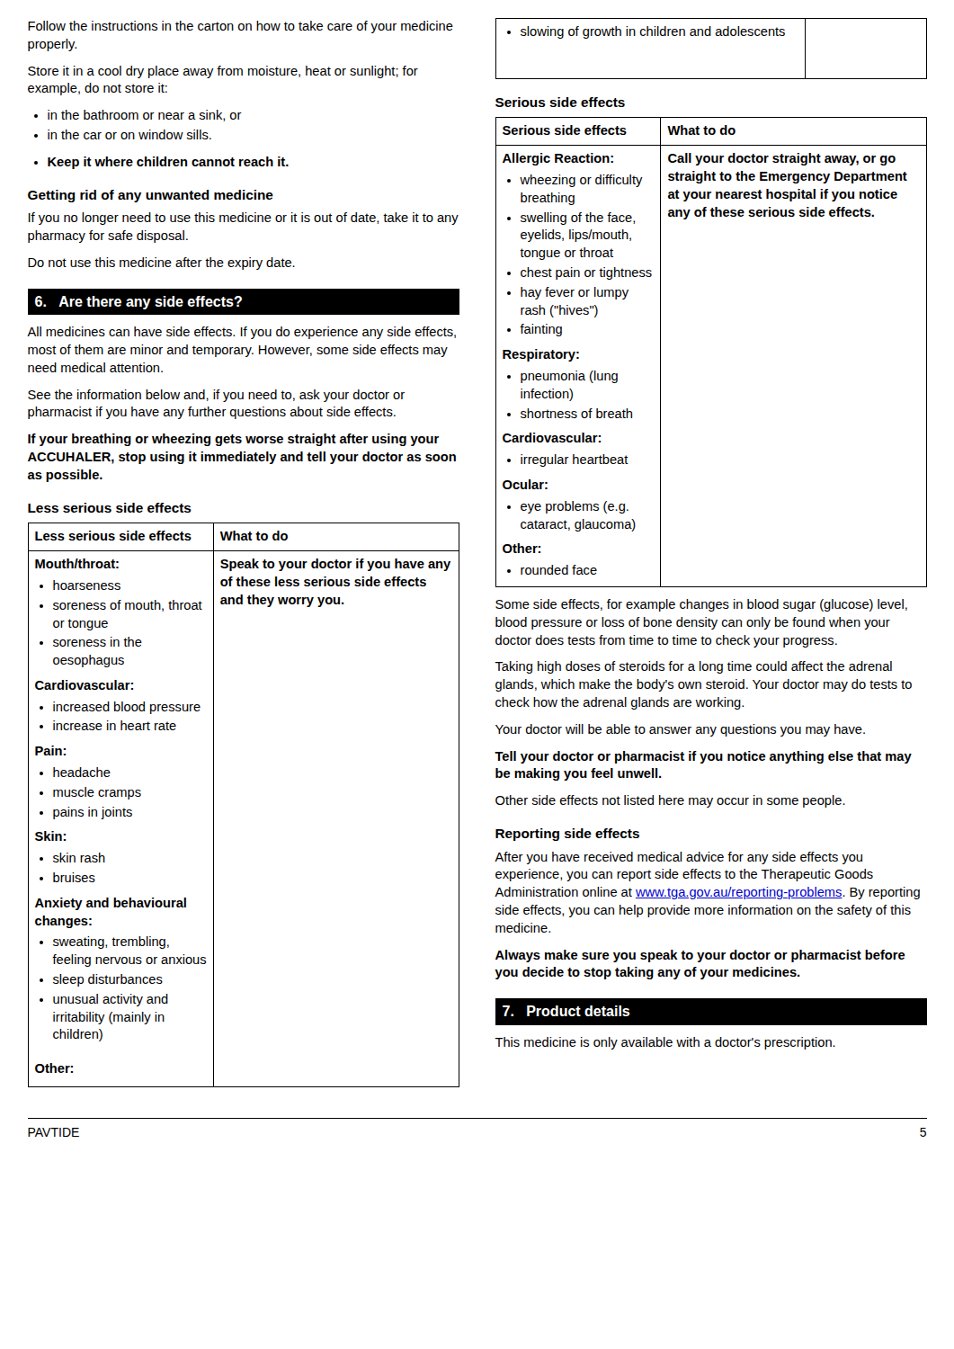Follow the instructions in the carton on how to take care of your medicine properly.
Store it in a cool dry place away from moisture, heat or sunlight; for example, do not store it:
in the bathroom or near a sink, or
in the car or on window sills.
Keep it where children cannot reach it.
Getting rid of any unwanted medicine
If you no longer need to use this medicine or it is out of date, take it to any pharmacy for safe disposal.
Do not use this medicine after the expiry date.
6. Are there any side effects?
All medicines can have side effects. If you do experience any side effects, most of them are minor and temporary. However, some side effects may need medical attention.
See the information below and, if you need to, ask your doctor or pharmacist if you have any further questions about side effects.
If your breathing or wheezing gets worse straight after using your ACCUHALER, stop using it immediately and tell your doctor as soon as possible.
Less serious side effects
| Less serious side effects | What to do |
| --- | --- |
| Mouth/throat: hoarseness soreness of mouth, throat or tongue soreness in the oesophagus Cardiovascular: increased blood pressure increase in heart rate Pain: headache muscle cramps pains in joints Skin: skin rash bruises Anxiety and behavioural changes: sweating, trembling, feeling nervous or anxious sleep disturbances unusual activity and irritability (mainly in children) Other: | Speak to your doctor if you have any of these less serious side effects and they worry you. |
| slowing of growth in children and adolescents | |
Serious side effects
| Serious side effects | What to do |
| --- | --- |
| Allergic Reaction: wheezing or difficulty breathing swelling of the face, eyelids, lips/mouth, tongue or throat chest pain or tightness hay fever or lumpy rash ("hives") fainting Respiratory: pneumonia (lung infection) shortness of breath Cardiovascular: irregular heartbeat Ocular: eye problems (e.g. cataract, glaucoma) Other: rounded face | Call your doctor straight away, or go straight to the Emergency Department at your nearest hospital if you notice any of these serious side effects. |
Some side effects, for example changes in blood sugar (glucose) level, blood pressure or loss of bone density can only be found when your doctor does tests from time to time to check your progress.
Taking high doses of steroids for a long time could affect the adrenal glands, which make the body's own steroid. Your doctor may do tests to check how the adrenal glands are working.
Your doctor will be able to answer any questions you may have.
Tell your doctor or pharmacist if you notice anything else that may be making you feel unwell.
Other side effects not listed here may occur in some people.
Reporting side effects
After you have received medical advice for any side effects you experience, you can report side effects to the Therapeutic Goods Administration online at www.tga.gov.au/reporting-problems. By reporting side effects, you can help provide more information on the safety of this medicine.
Always make sure you speak to your doctor or pharmacist before you decide to stop taking any of your medicines.
7. Product details
This medicine is only available with a doctor's prescription.
PAVTIDE 5